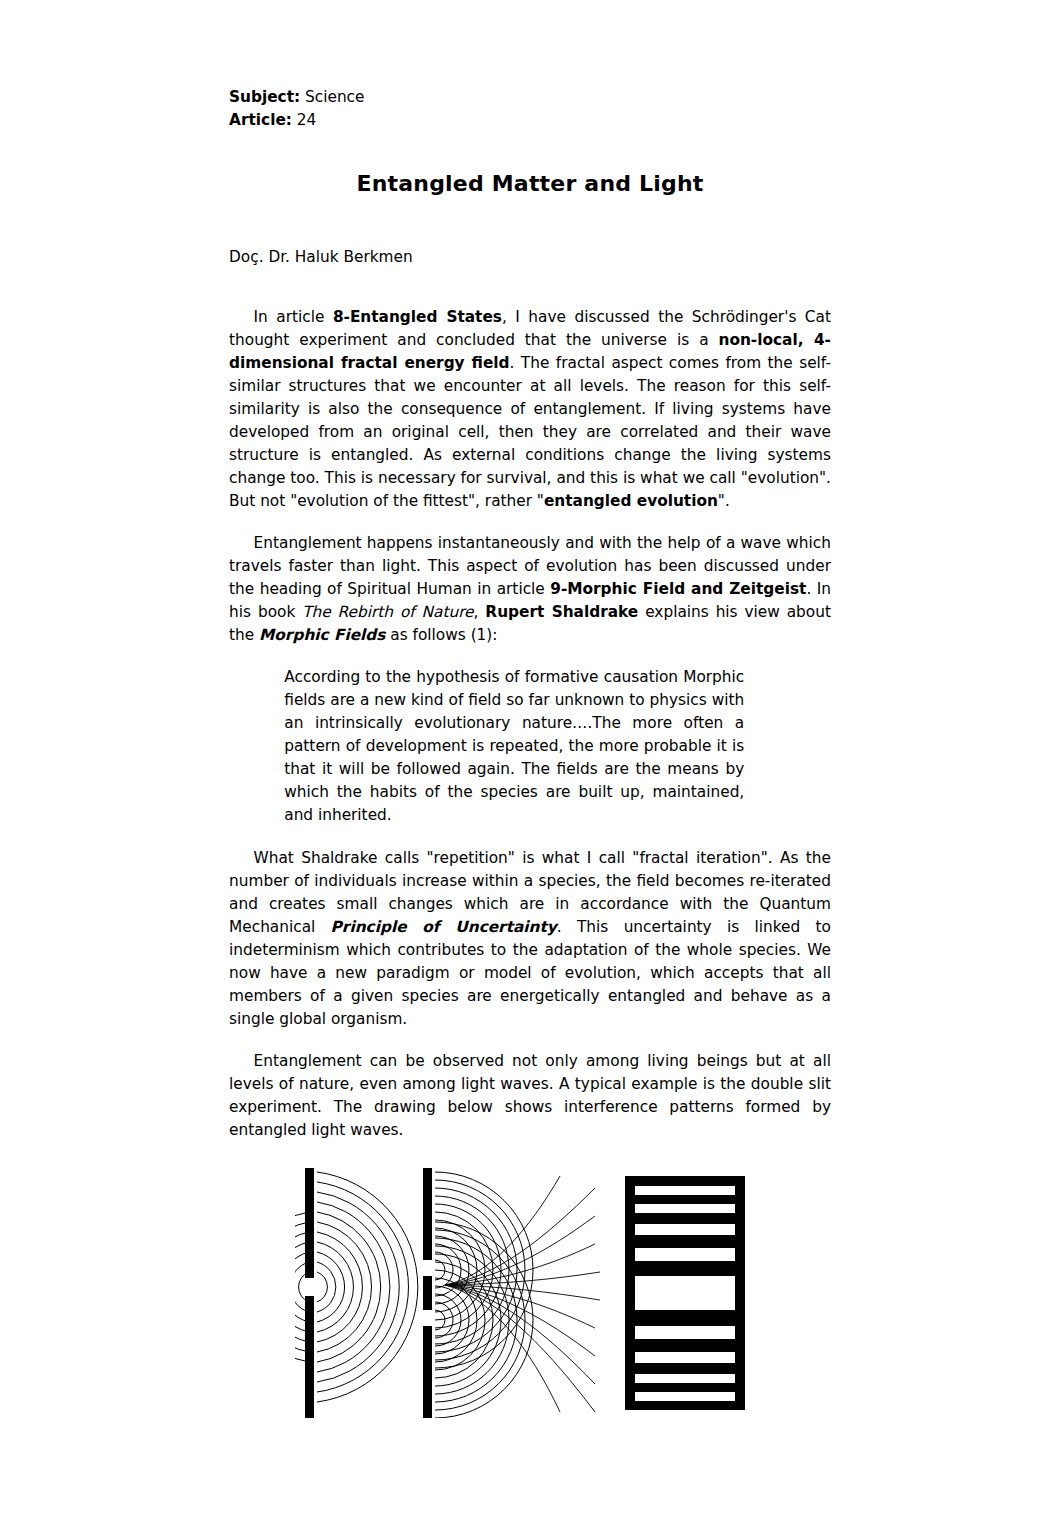Subject: Science
Article: 24
Entangled Matter and Light
Doç. Dr. Haluk Berkmen
In article 8-Entangled States, I have discussed the Schrödinger's Cat thought experiment and concluded that the universe is a non-local, 4-dimensional fractal energy field. The fractal aspect comes from the self-similar structures that we encounter at all levels. The reason for this self-similarity is also the consequence of entanglement. If living systems have developed from an original cell, then they are correlated and their wave structure is entangled. As external conditions change the living systems change too. This is necessary for survival, and this is what we call "evolution". But not "evolution of the fittest", rather "entangled evolution".
Entanglement happens instantaneously and with the help of a wave which travels faster than light. This aspect of evolution has been discussed under the heading of Spiritual Human in article 9-Morphic Field and Zeitgeist. In his book The Rebirth of Nature, Rupert Shaldrake explains his view about the Morphic Fields as follows (1):
According to the hypothesis of formative causation Morphic fields are a new kind of field so far unknown to physics with an intrinsically evolutionary nature….The more often a pattern of development is repeated, the more probable it is that it will be followed again. The fields are the means by which the habits of the species are built up, maintained, and inherited.
What Shaldrake calls "repetition" is what I call "fractal iteration". As the number of individuals increase within a species, the field becomes re-iterated and creates small changes which are in accordance with the Quantum Mechanical Principle of Uncertainty. This uncertainty is linked to indeterminism which contributes to the adaptation of the whole species. We now have a new paradigm or model of evolution, which accepts that all members of a given species are energetically entangled and behave as a single global organism.
Entanglement can be observed not only among living beings but at all levels of nature, even among light waves. A typical example is the double slit experiment. The drawing below shows interference patterns formed by entangled light waves.